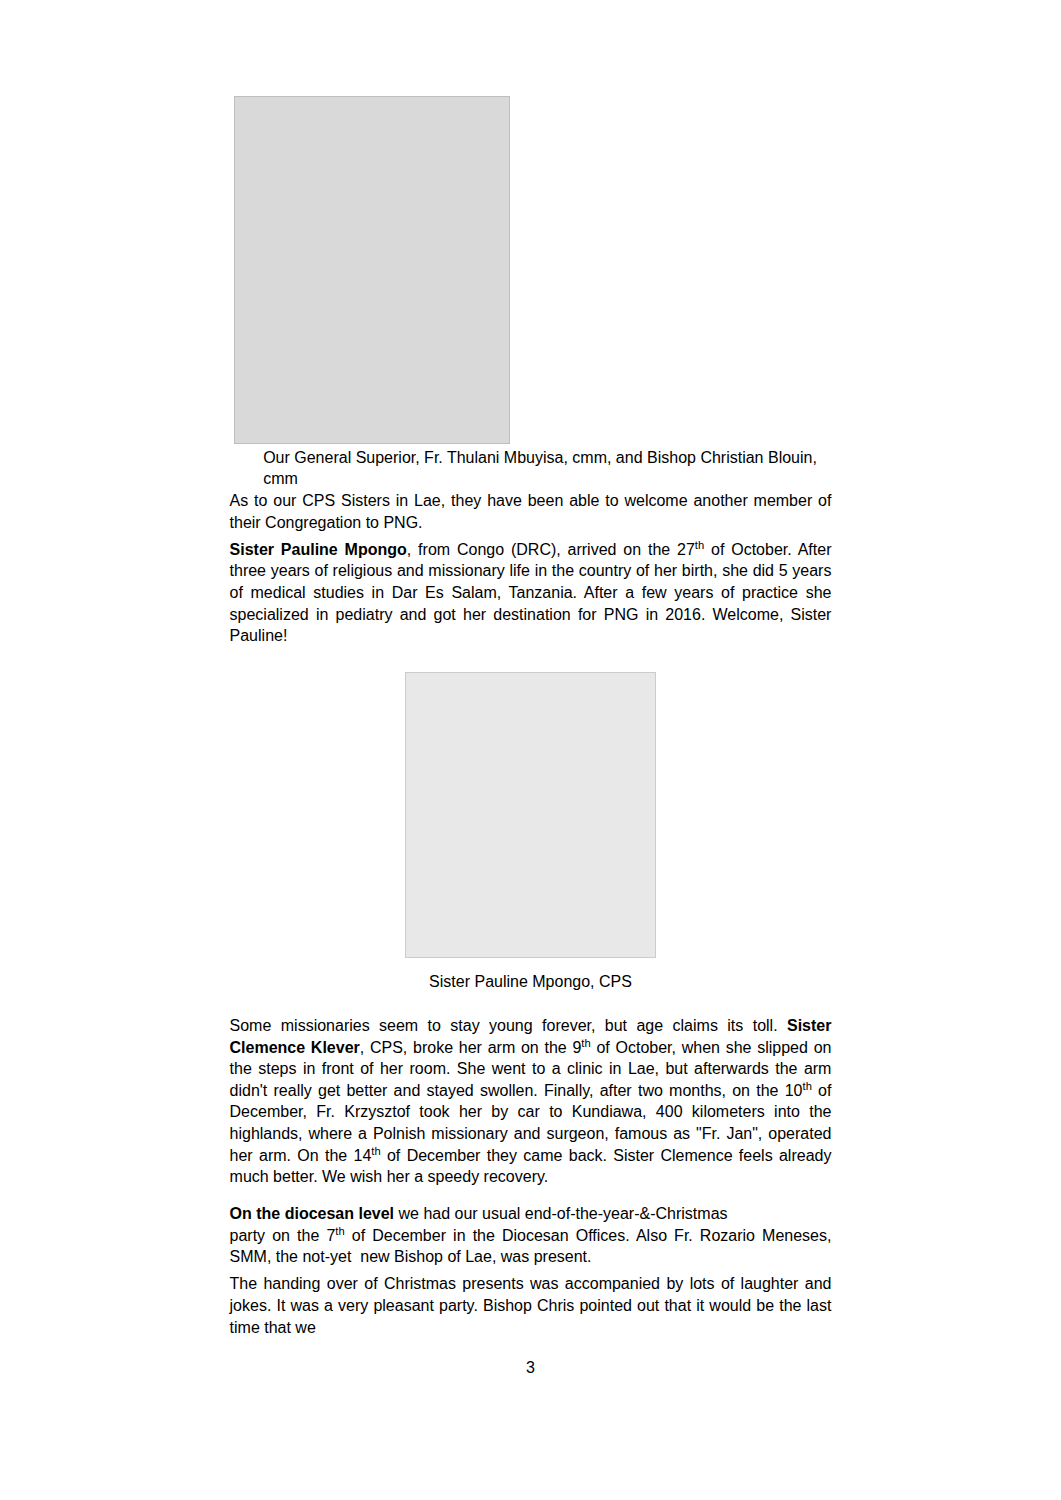Our General Superior, Fr. Thulani Mbuyisa, cmm, and Bishop Christian Blouin, cmm
As to our CPS Sisters in Lae, they have been able to welcome another member of their Congregation to PNG.
Sister Pauline Mpongo, from Congo (DRC), arrived on the 27th of October. After three years of religious and missionary life in the country of her birth, she did 5 years of medical studies in Dar Es Salam, Tanzania. After a few years of practice she specialized in pediatry and got her destination for PNG in 2016. Welcome, Sister Pauline!
Sister Pauline Mpongo, CPS
Some missionaries seem to stay young forever, but age claims its toll. Sister Clemence Klever, CPS, broke her arm on the 9th of October, when she slipped on the steps in front of her room. She went to a clinic in Lae, but afterwards the arm didn't really get better and stayed swollen. Finally, after two months, on the 10th of December, Fr. Krzysztof took her by car to Kundiawa, 400 kilometers into the highlands, where a Polnish missionary and surgeon, famous as "Fr. Jan", operated her arm. On the 14th of December they came back. Sister Clemence feels already much better. We wish her a speedy recovery.
On the diocesan level we had our usual end-of-the-year-&-Christmas
party on the 7th of December in the Diocesan Offices. Also Fr. Rozario Meneses, SMM, the not-yet new Bishop of Lae, was present.
The handing over of Christmas presents was accompanied by lots of laughter and jokes. It was a very pleasant party. Bishop Chris pointed out that it would be the last time that we
3